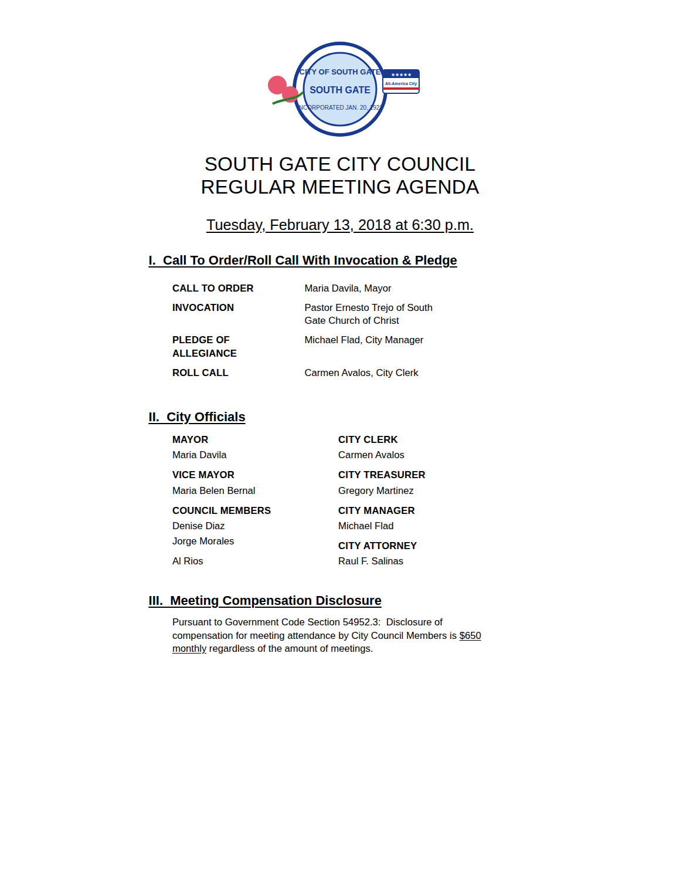SOUTH GATE CITY COUNCIL
REGULAR MEETING AGENDA
Tuesday, February 13, 2018 at 6:30 p.m.
I. Call To Order/Roll Call With Invocation & Pledge
| CALL TO ORDER | Maria Davila, Mayor |
| INVOCATION | Pastor Ernesto Trejo of South Gate Church of Christ |
| PLEDGE OF ALLEGIANCE | Michael Flad, City Manager |
| ROLL CALL | Carmen Avalos, City Clerk |
II. City Officials
| MAYOR | CITY CLERK |
| Maria Davila | Carmen Avalos |
| VICE MAYOR | CITY TREASURER |
| Maria Belen Bernal | Gregory Martinez |
| COUNCIL MEMBERS | CITY MANAGER |
| Denise Diaz | Michael Flad |
| Jorge Morales | CITY ATTORNEY |
| Al Rios | Raul F. Salinas |
III. Meeting Compensation Disclosure
Pursuant to Government Code Section 54952.3: Disclosure of compensation for meeting attendance by City Council Members is $650 monthly regardless of the amount of meetings.